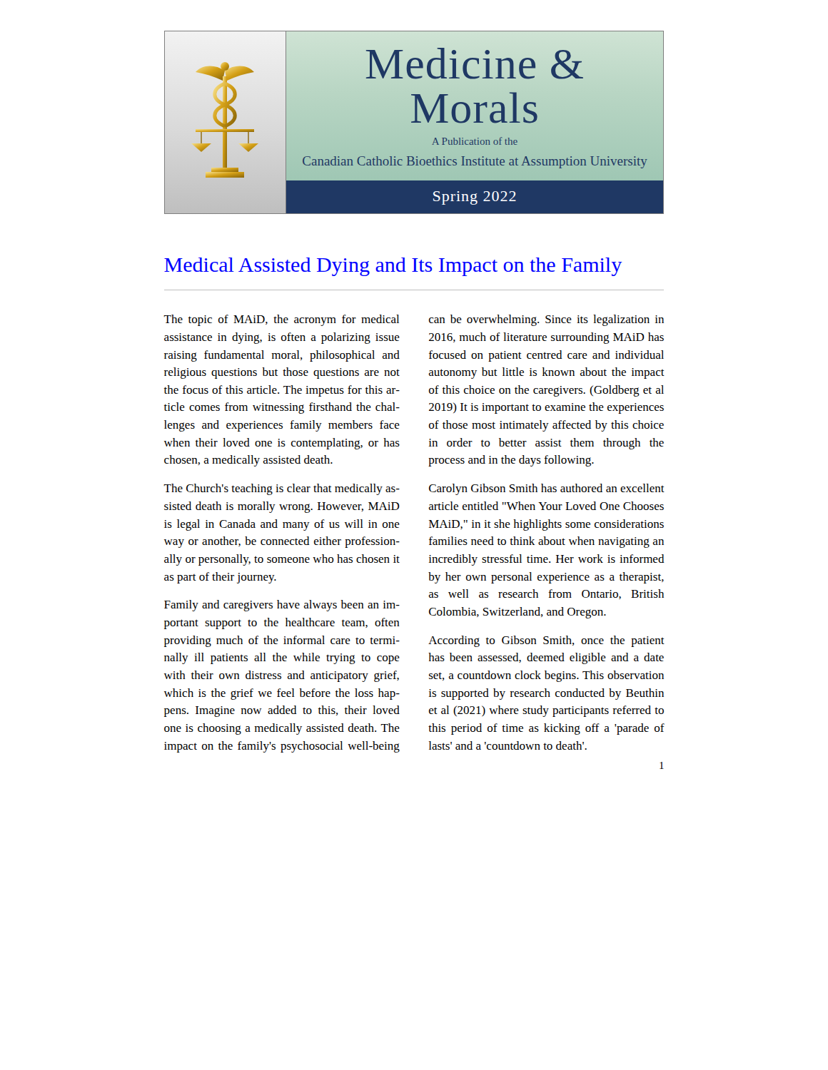Medicine & Morals
A Publication of the
Canadian Catholic Bioethics Institute at Assumption University
Spring 2022
Medical Assisted Dying and Its Impact on the Family
The topic of MAiD, the acronym for medical assistance in dying, is often a polarizing issue raising fundamental moral, philosophical and religious questions but those questions are not the focus of this article. The impetus for this article comes from witnessing firsthand the challenges and experiences family members face when their loved one is contemplating, or has chosen, a medically assisted death.
The Church's teaching is clear that medically assisted death is morally wrong. However, MAiD is legal in Canada and many of us will in one way or another, be connected either professionally or personally, to someone who has chosen it as part of their journey.
Family and caregivers have always been an important support to the healthcare team, often providing much of the informal care to terminally ill patients all the while trying to cope with their own distress and anticipatory grief, which is the grief we feel before the loss happens. Imagine now added to this, their loved one is choosing a medically assisted death. The impact on the family's psychosocial well-being can be overwhelming. Since its legalization in 2016, much of literature surrounding MAiD has focused on patient centred care and individual autonomy but little is known about the impact of this choice on the caregivers. (Goldberg et al 2019) It is important to examine the experiences of those most intimately affected by this choice in order to better assist them through the process and in the days following.
Carolyn Gibson Smith has authored an excellent article entitled "When Your Loved One Chooses MAiD," in it she highlights some considerations families need to think about when navigating an incredibly stressful time. Her work is informed by her own personal experience as a therapist, as well as research from Ontario, British Colombia, Switzerland, and Oregon.
According to Gibson Smith, once the patient has been assessed, deemed eligible and a date set, a countdown clock begins. This observation is supported by research conducted by Beuthin et al (2021) where study participants referred to this period of time as kicking off a 'parade of lasts' and a 'countdown to death'.
1